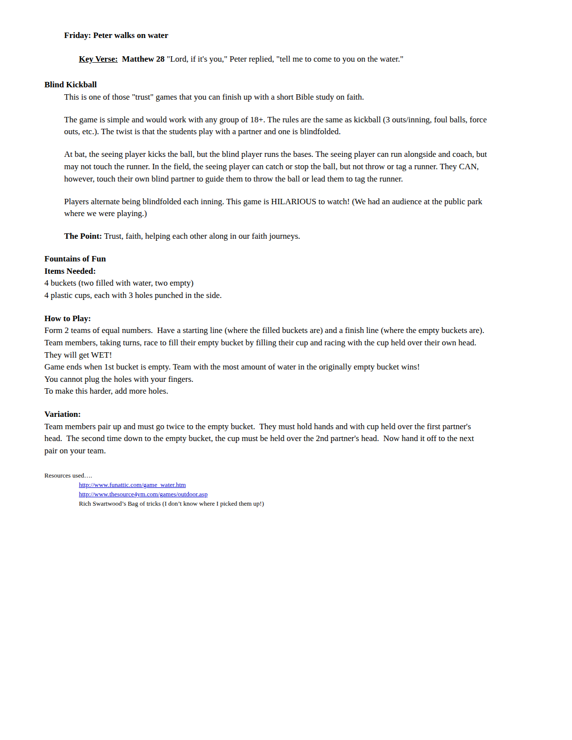Friday: Peter walks on water
Key Verse: Matthew 28 "Lord, if it's you," Peter replied, "tell me to come to you on the water."
Blind Kickball
This is one of those "trust" games that you can finish up with a short Bible study on faith.
The game is simple and would work with any group of 18+. The rules are the same as kickball (3 outs/inning, foul balls, force outs, etc.). The twist is that the students play with a partner and one is blindfolded.
At bat, the seeing player kicks the ball, but the blind player runs the bases. The seeing player can run alongside and coach, but may not touch the runner. In the field, the seeing player can catch or stop the ball, but not throw or tag a runner. They CAN, however, touch their own blind partner to guide them to throw the ball or lead them to tag the runner.
Players alternate being blindfolded each inning. This game is HILARIOUS to watch! (We had an audience at the public park where we were playing.)
The Point: Trust, faith, helping each other along in our faith journeys.
Fountains of Fun
Items Needed:
4 buckets (two filled with water, two empty)
4 plastic cups, each with 3 holes punched in the side.
How to Play:
Form 2 teams of equal numbers. Have a starting line (where the filled buckets are) and a finish line (where the empty buckets are). Team members, taking turns, race to fill their empty bucket by filling their cup and racing with the cup held over their own head. They will get WET!
Game ends when 1st bucket is empty. Team with the most amount of water in the originally empty bucket wins!
You cannot plug the holes with your fingers.
To make this harder, add more holes.
Variation:
Team members pair up and must go twice to the empty bucket. They must hold hands and with cup held over the first partner's head. The second time down to the empty bucket, the cup must be held over the 2nd partner's head. Now hand it off to the next pair on your team.
Resources used….
http://www.funattic.com/game_water.htm
http://www.thesource4ym.com/games/outdoor.asp
Rich Swartwood’s Bag of tricks (I don’t know where I picked them up!)